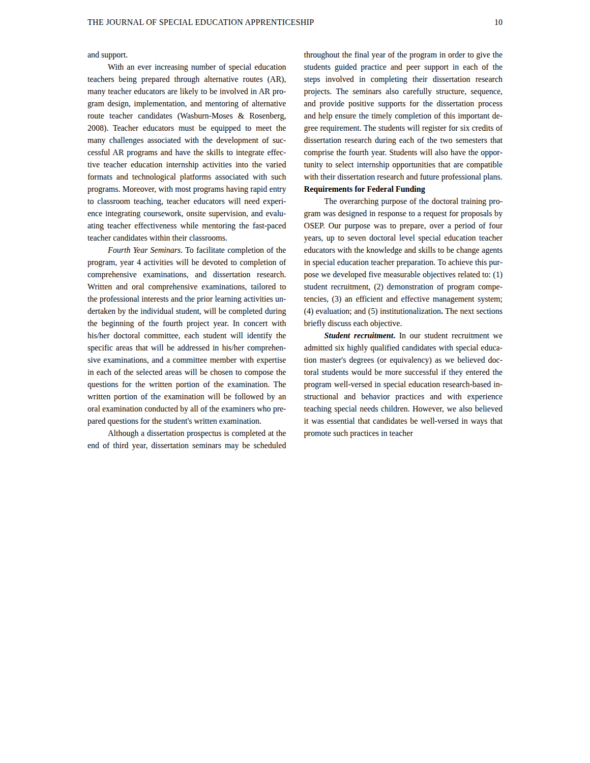THE JOURNAL OF SPECIAL EDUCATION APPRENTICESHIP 10
and support.
With an ever increasing number of special education teachers being prepared through alternative routes (AR), many teacher educators are likely to be involved in AR program design, implementation, and mentoring of alternative route teacher candidates (Wasburn-Moses & Rosenberg, 2008). Teacher educators must be equipped to meet the many challenges associated with the development of successful AR programs and have the skills to integrate effective teacher education internship activities into the varied formats and technological platforms associated with such programs. Moreover, with most programs having rapid entry to classroom teaching, teacher educators will need experience integrating coursework, onsite supervision, and evaluating teacher effectiveness while mentoring the fast-paced teacher candidates within their classrooms.
Fourth Year Seminars. To facilitate completion of the program, year 4 activities will be devoted to completion of comprehensive examinations, and dissertation research. Written and oral comprehensive examinations, tailored to the professional interests and the prior learning activities undertaken by the individual student, will be completed during the beginning of the fourth project year. In concert with his/her doctoral committee, each student will identify the specific areas that will be addressed in his/her comprehensive examinations, and a committee member with expertise in each of the selected areas will be chosen to compose the questions for the written portion of the examination. The written portion of the examination will be followed by an oral examination conducted by all of the examiners who prepared questions for the student's written examination.
Although a dissertation prospectus is completed at the end of third year, dissertation seminars may be scheduled throughout the final year of the program in order to give the students guided practice and peer support in each of the steps involved in completing their dissertation research projects. The seminars also carefully structure, sequence, and provide positive supports for the dissertation process and help ensure the timely completion of this important degree requirement. The students will register for six credits of dissertation research during each of the two semesters that comprise the fourth year. Students will also have the opportunity to select internship opportunities that are compatible with their dissertation research and future professional plans.
Requirements for Federal Funding
The overarching purpose of the doctoral training program was designed in response to a request for proposals by OSEP. Our purpose was to prepare, over a period of four years, up to seven doctoral level special education teacher educators with the knowledge and skills to be change agents in special education teacher preparation. To achieve this purpose we developed five measurable objectives related to: (1) student recruitment, (2) demonstration of program competencies, (3) an efficient and effective management system; (4) evaluation; and (5) institutionalization. The next sections briefly discuss each objective.
Student recruitment. In our student recruitment we admitted six highly qualified candidates with special education master's degrees (or equivalency) as we believed doctoral students would be more successful if they entered the program well-versed in special education research-based instructional and behavior practices and with experience teaching special needs children. However, we also believed it was essential that candidates be well-versed in ways that promote such practices in teacher